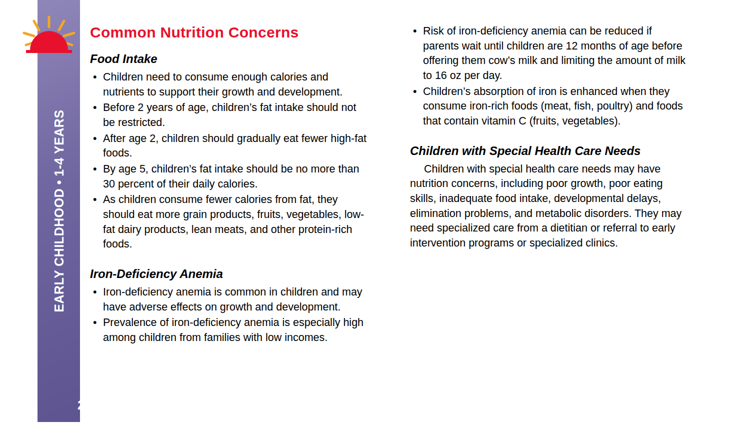EARLY CHILDHOOD • 1-4 YEARS
26
Common Nutrition Concerns
Food Intake
Children need to consume enough calories and nutrients to support their growth and development.
Before 2 years of age, children’s fat intake should not be restricted.
After age 2, children should gradually eat fewer high-fat foods.
By age 5, children’s fat intake should be no more than 30 percent of their daily calories.
As children consume fewer calories from fat, they should eat more grain products, fruits, vegetables, low-fat dairy products, lean meats, and other protein-rich foods.
Iron-Deficiency Anemia
Iron-deficiency anemia is common in children and may have adverse effects on growth and development.
Prevalence of iron-deficiency anemia is especially high among children from families with low incomes.
Risk of iron-deficiency anemia can be reduced if parents wait until children are 12 months of age before offering them cow’s milk and limiting the amount of milk to 16 oz per day.
Children’s absorption of iron is enhanced when they consume iron-rich foods (meat, fish, poultry) and foods that contain vitamin C (fruits, vegetables).
Children with Special Health Care Needs
Children with special health care needs may have nutrition concerns, including poor growth, poor eating skills, inadequate food intake, developmental delays, elimination problems, and metabolic disorders. They may need specialized care from a dietitian or referral to early intervention programs or specialized clinics.